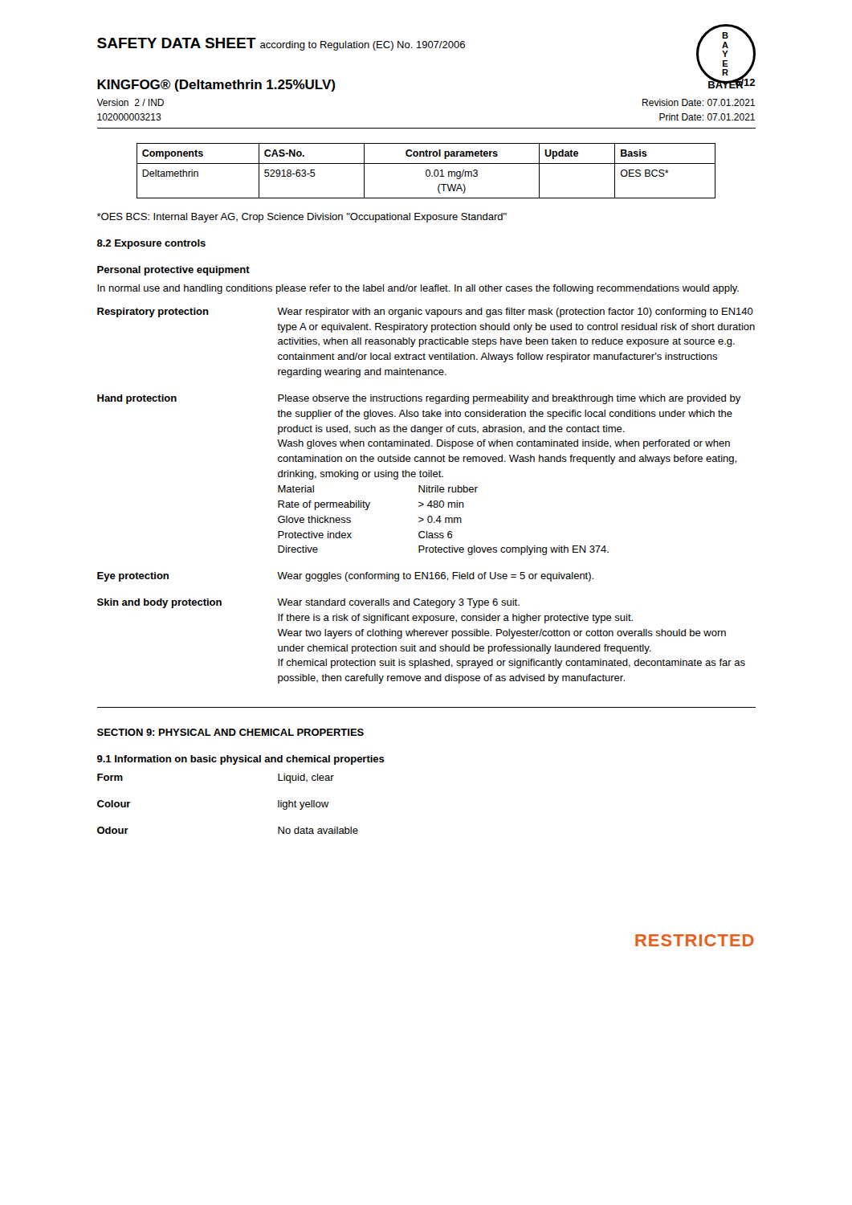B
A
Y
E
R BAYER
SAFETY DATA SHEET according to Regulation (EC) No. 1907/2006
KINGFOG® (Deltamethrin 1.25%ULV)
6/12
Version 2 / IND
102000003213
Revision Date: 07.01.2021
Print Date: 07.01.2021
| Components | CAS-No. | Control parameters | Update | Basis |
| --- | --- | --- | --- | --- |
| Deltamethrin | 52918-63-5 | 0.01 mg/m3 (TWA) | | OES BCS* |
*OES BCS: Internal Bayer AG, Crop Science Division "Occupational Exposure Standard"
8.2 Exposure controls
Personal protective equipment
In normal use and handling conditions please refer to the label and/or leaflet. In all other cases the following recommendations would apply.
Respiratory protection
Wear respirator with an organic vapours and gas filter mask (protection factor 10) conforming to EN140 type A or equivalent. Respiratory protection should only be used to control residual risk of short duration activities, when all reasonably practicable steps have been taken to reduce exposure at source e.g. containment and/or local extract ventilation. Always follow respirator manufacturer's instructions regarding wearing and maintenance.
Hand protection
Please observe the instructions regarding permeability and breakthrough time which are provided by the supplier of the gloves. Also take into consideration the specific local conditions under which the product is used, such as the danger of cuts, abrasion, and the contact time.
Wash gloves when contaminated. Dispose of when contaminated inside, when perforated or when contamination on the outside cannot be removed. Wash hands frequently and always before eating, drinking, smoking or using the toilet.
Material
Nitrile rubber
Rate of permeability
> 480 min
Glove thickness
> 0.4 mm
Protective index
Class 6
Directive
Protective gloves complying with EN 374.
Eye protection
Wear goggles (conforming to EN166, Field of Use = 5 or equivalent).
Skin and body protection
Wear standard coveralls and Category 3 Type 6 suit.
If there is a risk of significant exposure, consider a higher protective type suit.
Wear two layers of clothing wherever possible. Polyester/cotton or cotton overalls should be worn under chemical protection suit and should be professionally laundered frequently.
If chemical protection suit is splashed, sprayed or significantly contaminated, decontaminate as far as possible, then carefully remove and dispose of as advised by manufacturer.
SECTION 9: PHYSICAL AND CHEMICAL PROPERTIES
9.1 Information on basic physical and chemical properties
Form
Liquid, clear
Colour
light yellow
Odour
No data available
RESTRICTED